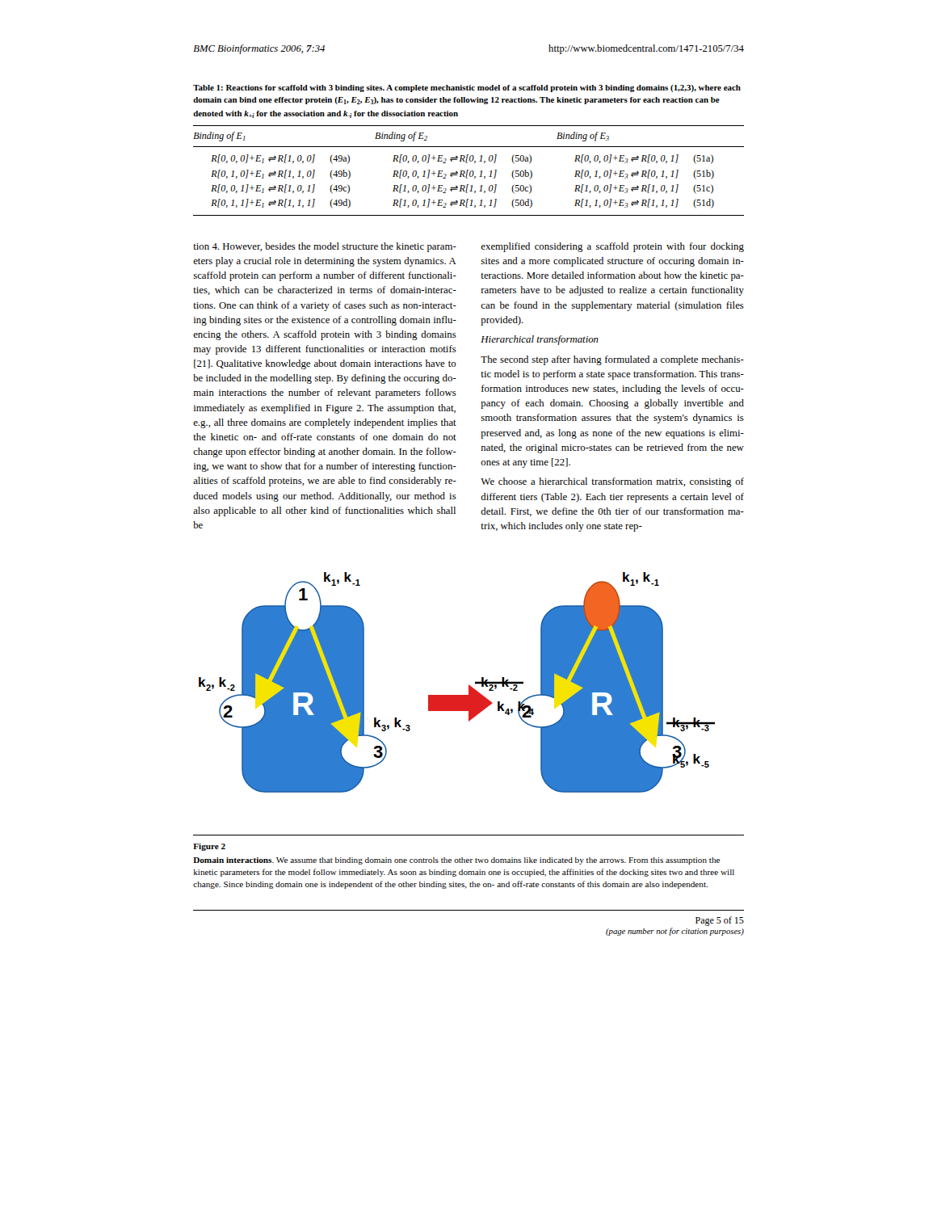BMC Bioinformatics 2006, 7:34
http://www.biomedcentral.com/1471-2105/7/34
Table 1: Reactions for scaffold with 3 binding sites. A complete mechanistic model of a scaffold protein with 3 binding domains (1,2,3), where each domain can bind one effector protein (E1, E2, E3), has to consider the following 12 reactions. The kinetic parameters for each reaction can be denoted with k+i for the association and k-i for the dissociation reaction
| Binding of E 1 | Binding of E 2 | Binding of E 3 |
| --- | --- | --- |
| R[0, 0, 0]+E 1 ⇌ R[1, 0, 0] (49a) | R[0, 0, 0]+E 2 ⇌ R[0, 1, 0] (50a) | R[0, 0, 0]+E 3 ⇌ R[0, 0, 1] (51a) |
| R[0, 1, 0]+E 1 ⇌ R[1, 1, 0] (49b) | R[0, 0, 1]+E 2 ⇌ R[0, 1, 1] (50b) | R[0, 1, 0]+E 3 ⇌ R[0, 1, 1] (51b) |
| R[0, 0, 1]+E 1 ⇌ R[1, 0, 1] (49c) | R[1, 0, 0]+E 2 ⇌ R[1, 1, 0] (50c) | R[1, 0, 0]+E 3 ⇌ R[1, 0, 1] (51c) |
| R[0, 1, 1]+E 1 ⇌ R[1, 1, 1] (49d) | R[1, 0, 1]+E 2 ⇌ R[1, 1, 1] (50d) | R[1, 1, 0]+E 3 ⇌ R[1, 1, 1] (51d) |
tion 4. However, besides the model structure the kinetic parameters play a crucial role in determining the system dynamics. A scaffold protein can perform a number of different functionalities, which can be characterized in terms of domain-interactions. One can think of a variety of cases such as non-interacting binding sites or the existence of a controlling domain influencing the others. A scaffold protein with 3 binding domains may provide 13 different functionalities or interaction motifs [21]. Qualitative knowledge about domain interactions have to be included in the modelling step. By defining the occuring domain interactions the number of relevant parameters follows immediately as exemplified in Figure 2. The assumption that, e.g., all three domains are completely independent implies that the kinetic on- and off-rate constants of one domain do not change upon effector binding at another domain. In the following, we want to show that for a number of interesting functionalities of scaffold proteins, we are able to find considerably reduced models using our method. Additionally, our method is also applicable to all other kind of functionalities which shall be
exemplified considering a scaffold protein with four docking sites and a more complicated structure of occuring domain interactions. More detailed information about how the kinetic parameters have to be adjusted to realize a certain functionality can be found in the supplementary material (simulation files provided).
Hierarchical transformation
The second step after having formulated a complete mechanistic model is to perform a state space transformation. This transformation introduces new states, including the levels of occupancy of each domain. Choosing a globally invertible and smooth transformation assures that the system's dynamics is preserved and, as long as none of the new equations is eliminated, the original micro-states can be retrieved from the new ones at any time [22].
We choose a hierarchical transformation matrix, consisting of different tiers (Table 2). Each tier represents a certain level of detail. First, we define the 0th tier of our transformation matrix, which includes only one state rep-
1 2 3 R k 1 , k -1 k 2 , k -2 k 3 , k -3 2 3 R k 1 , k -1 k 2 , k -2 k 4 , k -4 k 3 , k -3 k 5 , k -5
Figure 2 Domain interactions. We assume that binding domain one controls the other two domains like indicated by the arrows. From this assumption the kinetic parameters for the model follow immediately. As soon as binding domain one is occupied, the affinities of the docking sites two and three will change. Since binding domain one is independent of the other binding sites, the on- and off-rate constants of this domain are also independent.
Page 5 of 15
(page number not for citation purposes)